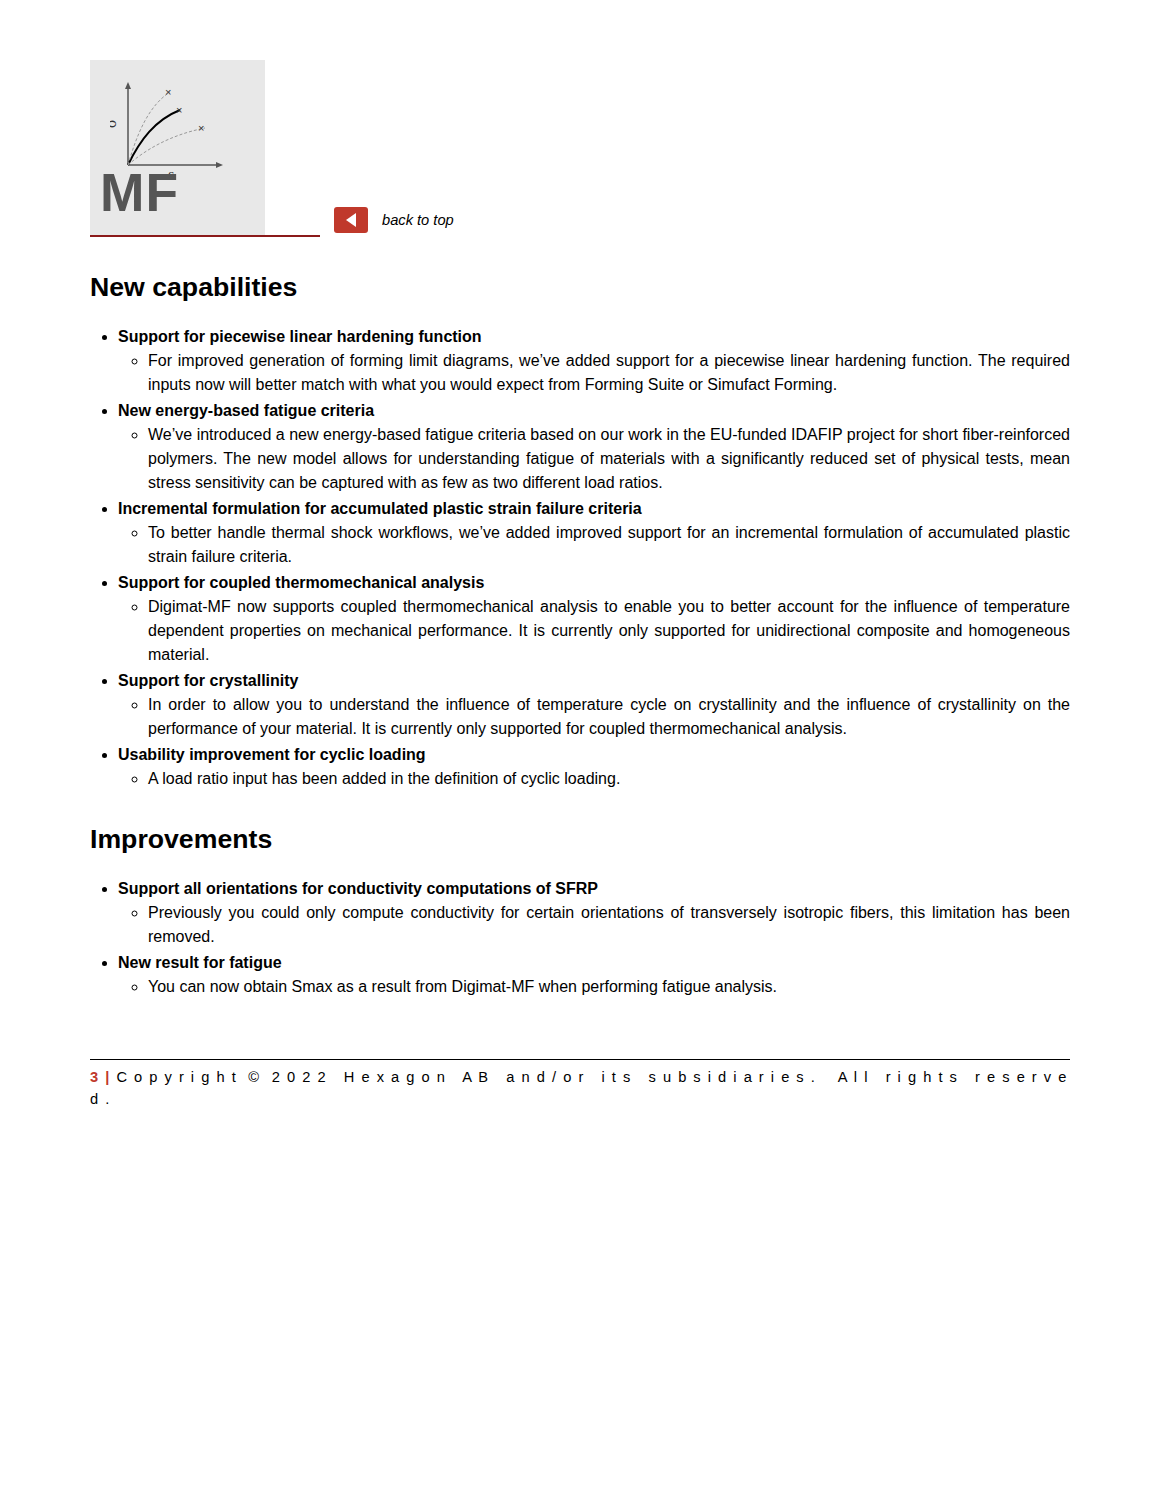σ ε × × ×
MF
back to top
New capabilities
Support for piecewise linear hardening function
For improved generation of forming limit diagrams, we’ve added support for a piecewise linear hardening function. The required inputs now will better match with what you would expect from Forming Suite or Simufact Forming.
New energy-based fatigue criteria
We’ve introduced a new energy-based fatigue criteria based on our work in the EU-funded IDAFIP project for short fiber-reinforced polymers. The new model allows for understanding fatigue of materials with a significantly reduced set of physical tests, mean stress sensitivity can be captured with as few as two different load ratios.
Incremental formulation for accumulated plastic strain failure criteria
To better handle thermal shock workflows, we’ve added improved support for an incremental formulation of accumulated plastic strain failure criteria.
Support for coupled thermomechanical analysis
Digimat-MF now supports coupled thermomechanical analysis to enable you to better account for the influence of temperature dependent properties on mechanical performance. It is currently only supported for unidirectional composite and homogeneous material.
Support for crystallinity
In order to allow you to understand the influence of temperature cycle on crystallinity and the influence of crystallinity on the performance of your material. It is currently only supported for coupled thermomechanical analysis.
Usability improvement for cyclic loading
A load ratio input has been added in the definition of cyclic loading.
Improvements
Support all orientations for conductivity computations of SFRP
Previously you could only compute conductivity for certain orientations of transversely isotropic fibers, this limitation has been removed.
New result for fatigue
You can now obtain Smax as a result from Digimat-MF when performing fatigue analysis.
3 | C o p y r i g h t © 2 0 2 2 H e x a g o n A B a n d / o r i t s s u b s i d i a r i e s . A l l r i g h t s r e s e r v e d .